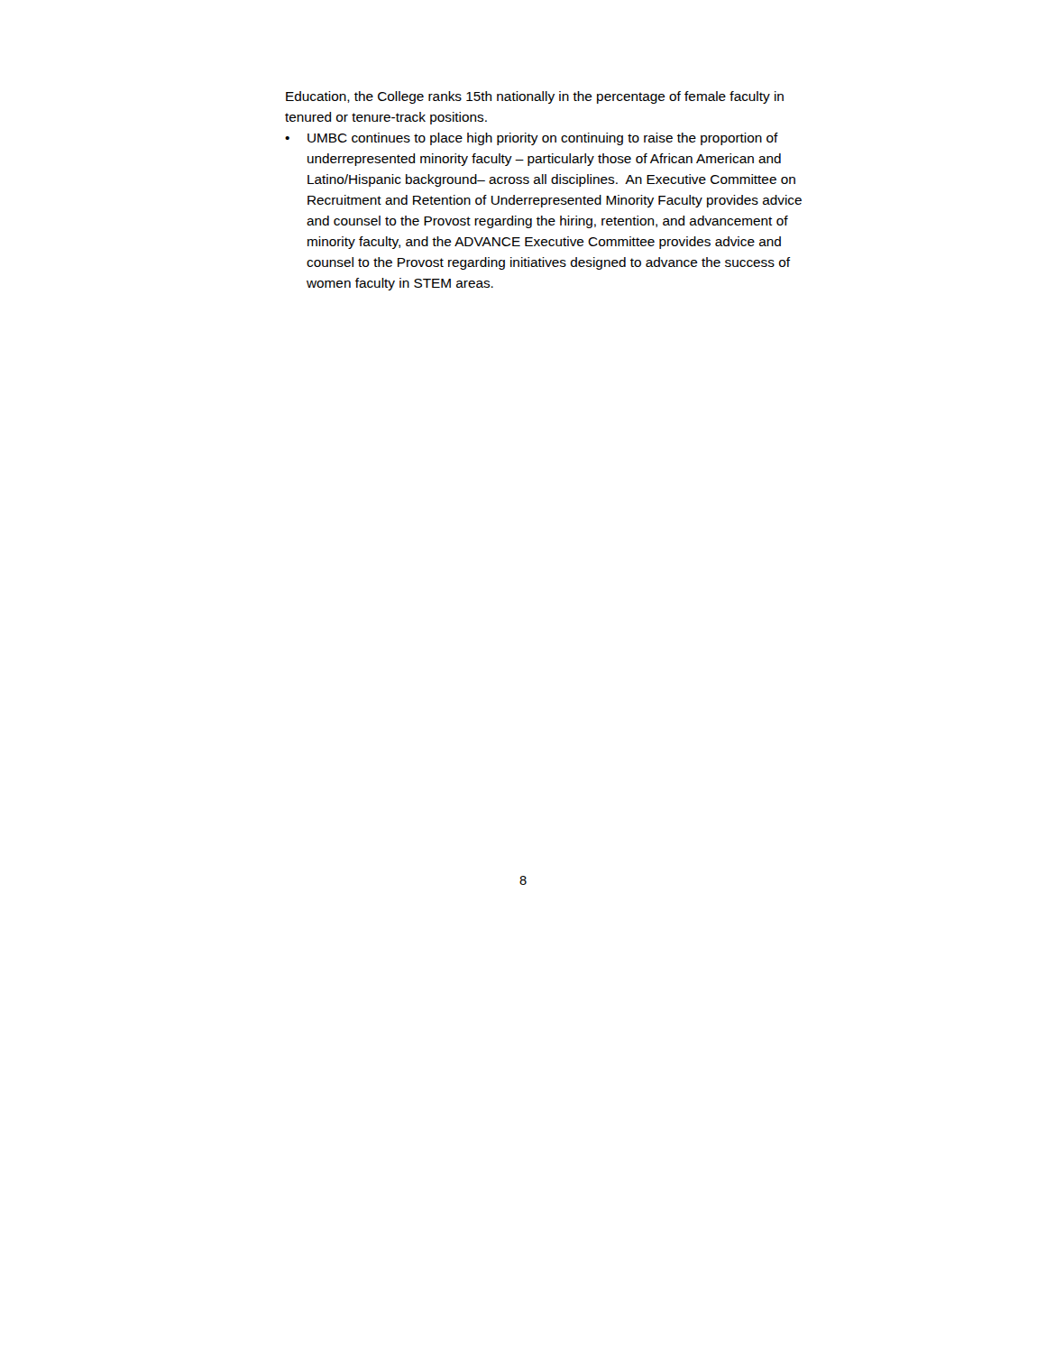Education, the College ranks 15th nationally in the percentage of female faculty in tenured or tenure-track positions.
UMBC continues to place high priority on continuing to raise the proportion of underrepresented minority faculty – particularly those of African American and Latino/Hispanic background– across all disciplines. An Executive Committee on Recruitment and Retention of Underrepresented Minority Faculty provides advice and counsel to the Provost regarding the hiring, retention, and advancement of minority faculty, and the ADVANCE Executive Committee provides advice and counsel to the Provost regarding initiatives designed to advance the success of women faculty in STEM areas.
8